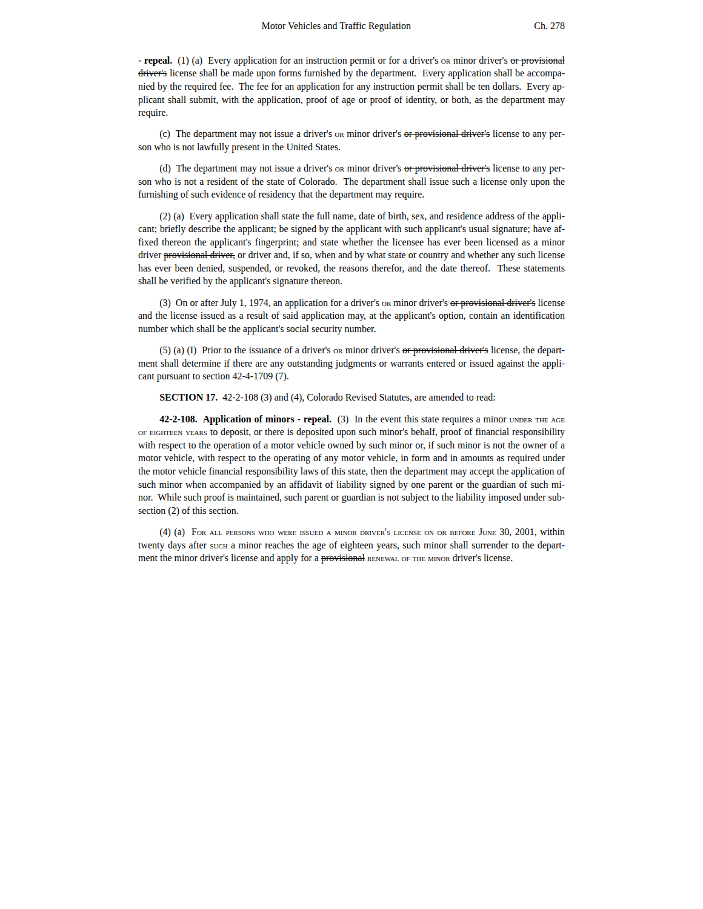Motor Vehicles and Traffic Regulation Ch. 278
- repeal. (1) (a) Every application for an instruction permit or for a driver's or minor driver's or provisional driver's license shall be made upon forms furnished by the department. Every application shall be accompanied by the required fee. The fee for an application for any instruction permit shall be ten dollars. Every applicant shall submit, with the application, proof of age or proof of identity, or both, as the department may require.
(c) The department may not issue a driver's or minor driver's or provisional driver's license to any person who is not lawfully present in the United States.
(d) The department may not issue a driver's or minor driver's or provisional driver's license to any person who is not a resident of the state of Colorado. The department shall issue such a license only upon the furnishing of such evidence of residency that the department may require.
(2) (a) Every application shall state the full name, date of birth, sex, and residence address of the applicant; briefly describe the applicant; be signed by the applicant with such applicant's usual signature; have affixed thereon the applicant's fingerprint; and state whether the licensee has ever been licensed as a minor driver provisional driver, or driver and, if so, when and by what state or country and whether any such license has ever been denied, suspended, or revoked, the reasons therefor, and the date thereof. These statements shall be verified by the applicant's signature thereon.
(3) On or after July 1, 1974, an application for a driver's or minor driver's or provisional driver's license and the license issued as a result of said application may, at the applicant's option, contain an identification number which shall be the applicant's social security number.
(5) (a) (I) Prior to the issuance of a driver's or minor driver's or provisional driver's license, the department shall determine if there are any outstanding judgments or warrants entered or issued against the applicant pursuant to section 42-4-1709 (7).
SECTION 17. 42-2-108 (3) and (4), Colorado Revised Statutes, are amended to read:
42-2-108. Application of minors - repeal. (3) In the event this state requires a minor under the age of eighteen years to deposit, or there is deposited upon such minor's behalf, proof of financial responsibility with respect to the operation of a motor vehicle owned by such minor or, if such minor is not the owner of a motor vehicle, with respect to the operating of any motor vehicle, in form and in amounts as required under the motor vehicle financial responsibility laws of this state, then the department may accept the application of such minor when accompanied by an affidavit of liability signed by one parent or the guardian of such minor. While such proof is maintained, such parent or guardian is not subject to the liability imposed under subsection (2) of this section.
(4) (a) For all persons who were issued a minor driver's license on or before June 30, 2001, within twenty days after such a minor reaches the age of eighteen years, such minor shall surrender to the department the minor driver's license and apply for a provisional renewal of the minor driver's license.